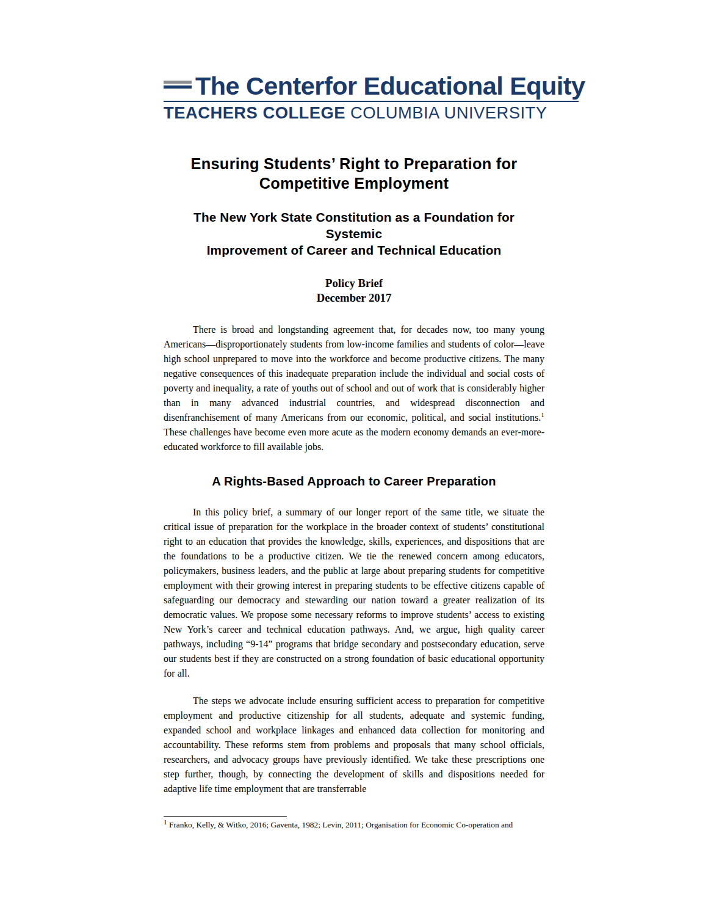The Center for Educational Equity
TEACHERS COLLEGE COLUMBIA UNIVERSITY
Ensuring Students’ Right to Preparation for
Competitive Employment
The New York State Constitution as a Foundation for Systemic
Improvement of Career and Technical Education
Policy Brief
December 2017
There is broad and longstanding agreement that, for decades now, too many young Americans—disproportionately students from low-income families and students of color—leave high school unprepared to move into the workforce and become productive citizens. The many negative consequences of this inadequate preparation include the individual and social costs of poverty and inequality, a rate of youths out of school and out of work that is considerably higher than in many advanced industrial countries, and widespread disconnection and disenfranchisement of many Americans from our economic, political, and social institutions.1 These challenges have become even more acute as the modern economy demands an ever-more-educated workforce to fill available jobs.
A Rights-Based Approach to Career Preparation
In this policy brief, a summary of our longer report of the same title, we situate the critical issue of preparation for the workplace in the broader context of students’ constitutional right to an education that provides the knowledge, skills, experiences, and dispositions that are the foundations to be a productive citizen. We tie the renewed concern among educators, policymakers, business leaders, and the public at large about preparing students for competitive employment with their growing interest in preparing students to be effective citizens capable of safeguarding our democracy and stewarding our nation toward a greater realization of its democratic values. We propose some necessary reforms to improve students’ access to existing New York’s career and technical education pathways. And, we argue, high quality career pathways, including “9-14” programs that bridge secondary and postsecondary education, serve our students best if they are constructed on a strong foundation of basic educational opportunity for all.
The steps we advocate include ensuring sufficient access to preparation for competitive employment and productive citizenship for all students, adequate and systemic funding, expanded school and workplace linkages and enhanced data collection for monitoring and accountability. These reforms stem from problems and proposals that many school officials, researchers, and advocacy groups have previously identified. We take these prescriptions one step further, though, by connecting the development of skills and dispositions needed for adaptive life time employment that are transferrable
1 Franko, Kelly, & Witko, 2016; Gaventa, 1982; Levin, 2011; Organisation for Economic Co-operation and